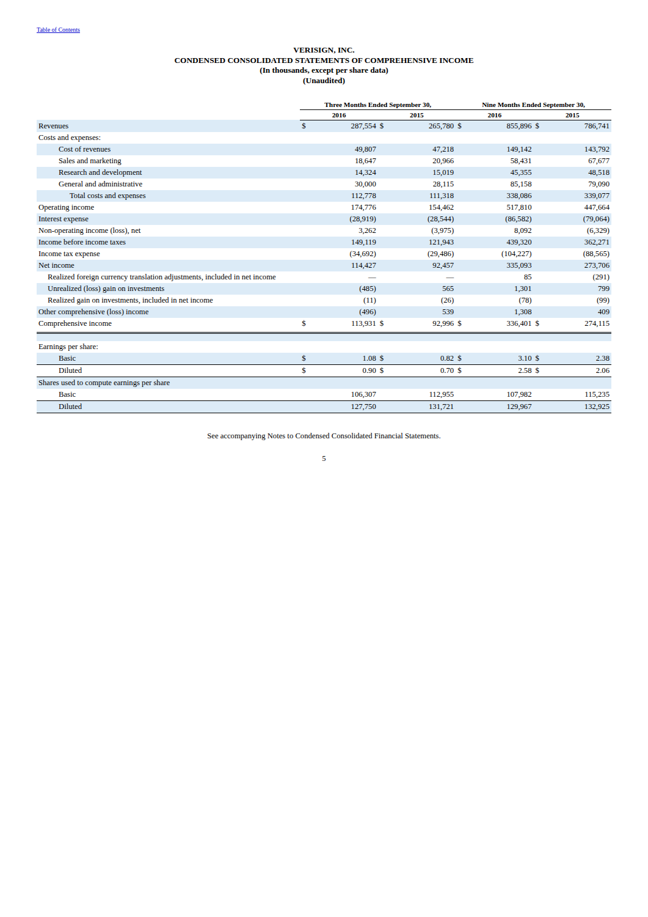Table of Contents
VERISIGN, INC.
CONDENSED CONSOLIDATED STATEMENTS OF COMPREHENSIVE INCOME
(In thousands, except per share data)
(Unaudited)
| | Three Months Ended September 30, | Nine Months Ended September 30, |
| | 2016 | 2015 | 2016 | 2015 |
| Revenues | $ | 287,554 | $ | 265,780 | $ | 855,896 | $ | 786,741 |
| Costs and expenses: | | | | | | | | |
| Cost of revenues | | 49,807 | | 47,218 | | 149,142 | | 143,792 |
| Sales and marketing | | 18,647 | | 20,966 | | 58,431 | | 67,677 |
| Research and development | | 14,324 | | 15,019 | | 45,355 | | 48,518 |
| General and administrative | | 30,000 | | 28,115 | | 85,158 | | 79,090 |
| Total costs and expenses | | 112,778 | | 111,318 | | 338,086 | | 339,077 |
| Operating income | | 174,776 | | 154,462 | | 517,810 | | 447,664 |
| Interest expense | | (28,919) | | (28,544) | | (86,582) | | (79,064) |
| Non-operating income (loss), net | | 3,262 | | (3,975) | | 8,092 | | (6,329) |
| Income before income taxes | | 149,119 | | 121,943 | | 439,320 | | 362,271 |
| Income tax expense | | (34,692) | | (29,486) | | (104,227) | | (88,565) |
| Net income | | 114,427 | | 92,457 | | 335,093 | | 273,706 |
| Realized foreign currency translation adjustments, included in net income | | — | | — | | 85 | | (291) |
| Unrealized (loss) gain on investments | | (485) | | 565 | | 1,301 | | 799 |
| Realized gain on investments, included in net income | | (11) | | (26) | | (78) | | (99) |
| Other comprehensive (loss) income | | (496) | | 539 | | 1,308 | | 409 |
| Comprehensive income | $ | 113,931 | $ | 92,996 | $ | 336,401 | $ | 274,115 |
| Earnings per share: | | | | | | | | |
| Basic | $ | 1.08 | $ | 0.82 | $ | 3.10 | $ | 2.38 |
| Diluted | $ | 0.90 | $ | 0.70 | $ | 2.58 | $ | 2.06 |
| Shares used to compute earnings per share | | | | | | | | |
| Basic | | 106,307 | | 112,955 | | 107,982 | | 115,235 |
| Diluted | | 127,750 | | 131,721 | | 129,967 | | 132,925 |
See accompanying Notes to Condensed Consolidated Financial Statements.
5